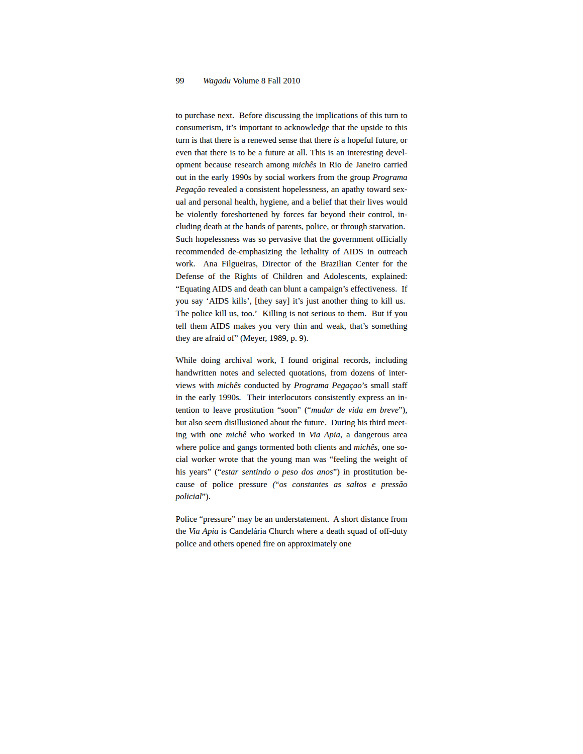99 Wagadu Volume 8 Fall 2010
to purchase next. Before discussing the implications of this turn to consumerism, it’s important to acknowledge that the upside to this turn is that there is a renewed sense that there is a hopeful future, or even that there is to be a future at all. This is an interesting development because research among michês in Rio de Janeiro carried out in the early 1990s by social workers from the group Programa Pegação revealed a consistent hopelessness, an apathy toward sexual and personal health, hygiene, and a belief that their lives would be violently foreshortened by forces far beyond their control, including death at the hands of parents, police, or through starvation. Such hopelessness was so pervasive that the government officially recommended de-emphasizing the lethality of AIDS in outreach work. Ana Filgueiras, Director of the Brazilian Center for the Defense of the Rights of Children and Adolescents, explained: “Equating AIDS and death can blunt a campaign’s effectiveness. If you say ‘AIDS kills’, [they say] it’s just another thing to kill us. The police kill us, too.’ Killing is not serious to them. But if you tell them AIDS makes you very thin and weak, that’s something they are afraid of” (Meyer, 1989, p. 9).
While doing archival work, I found original records, including handwritten notes and selected quotations, from dozens of interviews with michês conducted by Programa Pegaçao’s small staff in the early 1990s. Their interlocutors consistently express an intention to leave prostitution “soon” (“mudar de vida em breve”), but also seem disillusioned about the future. During his third meeting with one michê who worked in Via Apia, a dangerous area where police and gangs tormented both clients and michês, one social worker wrote that the young man was “feeling the weight of his years” (“estar sentindo o peso dos anos”) in prostitution because of police pressure (“os constantes as saltos e pressão policial”).
Police “pressure” may be an understatement. A short distance from the Via Apia is Candelária Church where a death squad of off-duty police and others opened fire on approximately one